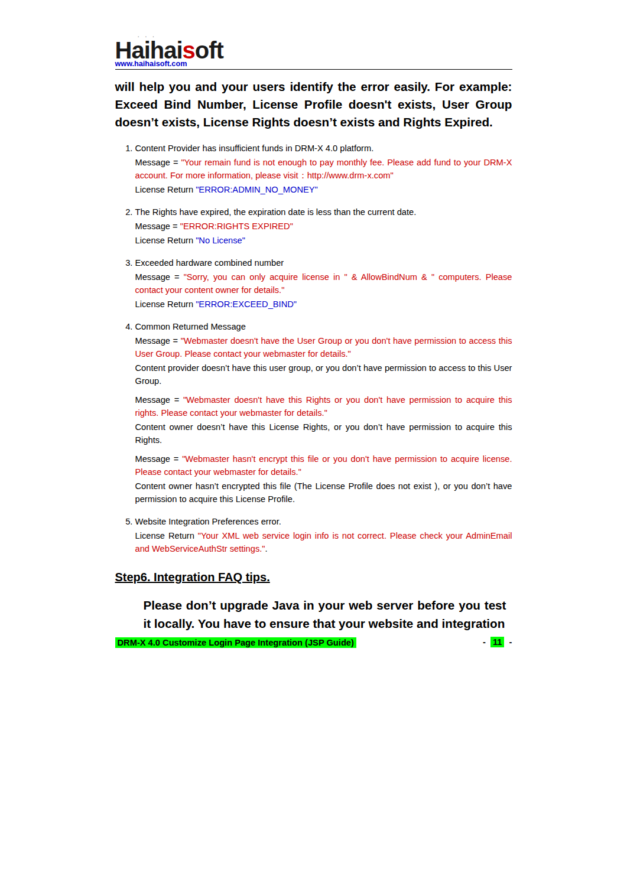. . .
Haihai soft
www.haihaisoft.com
will help you and your users identify the error easily. For example: Exceed Bind Number, License Profile doesn't exists, User Group doesn’t exists, License Rights doesn’t exists and Rights Expired.
Content Provider has insufficient funds in DRM-X 4.0 platform.
Message = "Your remain fund is not enough to pay monthly fee. Please add fund to your DRM-X account. For more information, please visit：http://www.drm-x.com"
License Return "ERROR:ADMIN_NO_MONEY"
The Rights have expired, the expiration date is less than the current date.
Message = "ERROR:RIGHTS EXPIRED"
License Return "No License"
Exceeded hardware combined number
Message = "Sorry, you can only acquire license in " & AllowBindNum & " computers. Please contact your content owner for details."
License Return "ERROR:EXCEED_BIND"
Common Returned Message
Message = "Webmaster doesn't have the User Group or you don't have permission to access this User Group. Please contact your webmaster for details."
Content provider doesn’t have this user group, or you don’t have permission to access to this User Group.
Message = "Webmaster doesn't have this Rights or you don't have permission to acquire this rights. Please contact your webmaster for details."
Content owner doesn’t have this License Rights, or you don’t have permission to acquire this Rights.
Message = "Webmaster hasn't encrypt this file or you don't have permission to acquire license. Please contact your webmaster for details."
Content owner hasn’t encrypted this file (The License Profile does not exist ), or you don’t have permission to acquire this License Profile.
Website Integration Preferences error.
License Return "Your XML web service login info is not correct. Please check your AdminEmail and WebServiceAuthStr settings.".
Step6. Integration FAQ tips.
Please don’t upgrade Java in your web server before you test it locally. You have to ensure that your website and integration
DRM-X 4.0 Customize Login Page Integration (JSP Guide) - 11 -